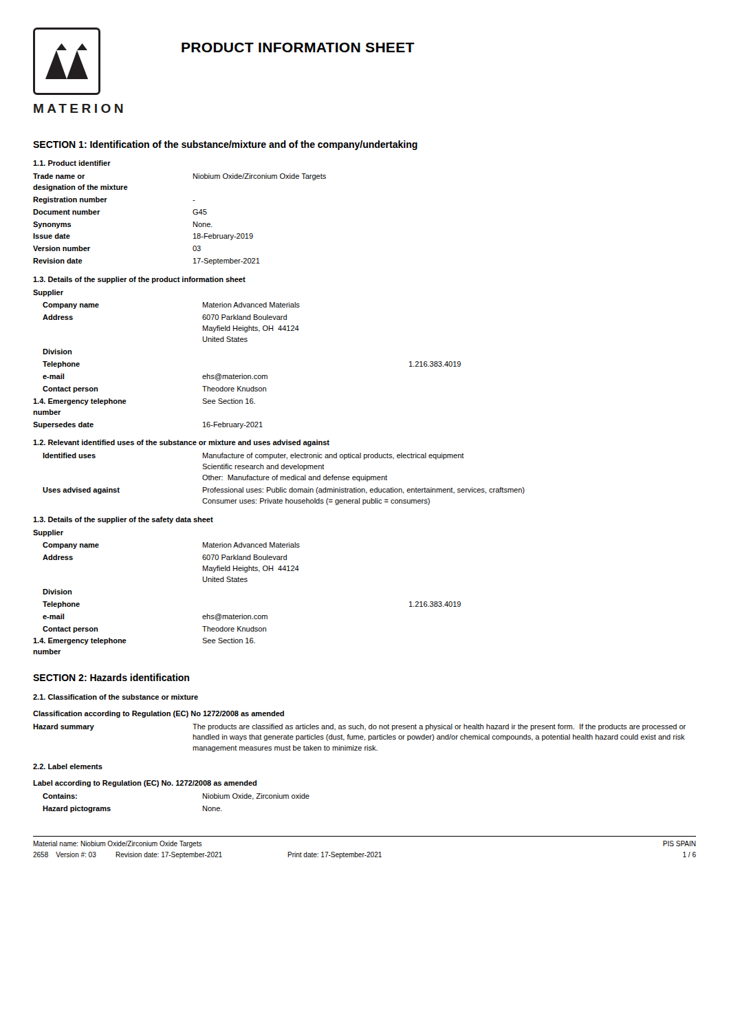MATERION
PRODUCT INFORMATION SHEET
SECTION 1: Identification of the substance/mixture and of the company/undertaking
1.1. Product identifier
| Trade name or designation of the mixture | Niobium Oxide/Zirconium Oxide Targets |
| Registration number | - |
| Document number | G45 |
| Synonyms | None. |
| Issue date | 18-February-2019 |
| Version number | 03 |
| Revision date | 17-September-2021 |
1.3. Details of the supplier of the product information sheet
| Supplier | |
| Company name | Materion Advanced Materials |
| Address | 6070 Parkland Boulevard Mayfield Heights, OH 44124 United States |
| Division | |
| Telephone | 1.216.383.4019 |
| e-mail | ehs@materion.com |
| Contact person | Theodore Knudson |
| 1.4. Emergency telephone number | See Section 16. |
| Supersedes date | 16-February-2021 |
1.2. Relevant identified uses of the substance or mixture and uses advised against
| Identified uses | Manufacture of computer, electronic and optical products, electrical equipment Scientific research and development Other: Manufacture of medical and defense equipment |
| Uses advised against | Professional uses: Public domain (administration, education, entertainment, services, craftsmen) Consumer uses: Private households (= general public = consumers) |
1.3. Details of the supplier of the safety data sheet
| Supplier | |
| Company name | Materion Advanced Materials |
| Address | 6070 Parkland Boulevard Mayfield Heights, OH 44124 United States |
| Division | |
| Telephone | 1.216.383.4019 |
| e-mail | ehs@materion.com |
| Contact person | Theodore Knudson |
| 1.4. Emergency telephone number | See Section 16. |
SECTION 2: Hazards identification
2.1. Classification of the substance or mixture
Classification according to Regulation (EC) No 1272/2008 as amended
| Hazard summary | The products are classified as articles and, as such, do not present a physical or health hazard ir the present form. If the products are processed or handled in ways that generate particles (dust, fume, particles or powder) and/or chemical compounds, a potential health hazard could exist and risk management measures must be taken to minimize risk. |
2.2. Label elements
Label according to Regulation (EC) No. 1272/2008 as amended
| Contains: | Niobium Oxide, Zirconium oxide |
| Hazard pictograms | None. |
Material name: Niobium Oxide/Zirconium Oxide Targets PIS SPAIN
2658 Version #: 03 Revision date: 17-September-2021 Print date: 17-September-2021 1 / 6